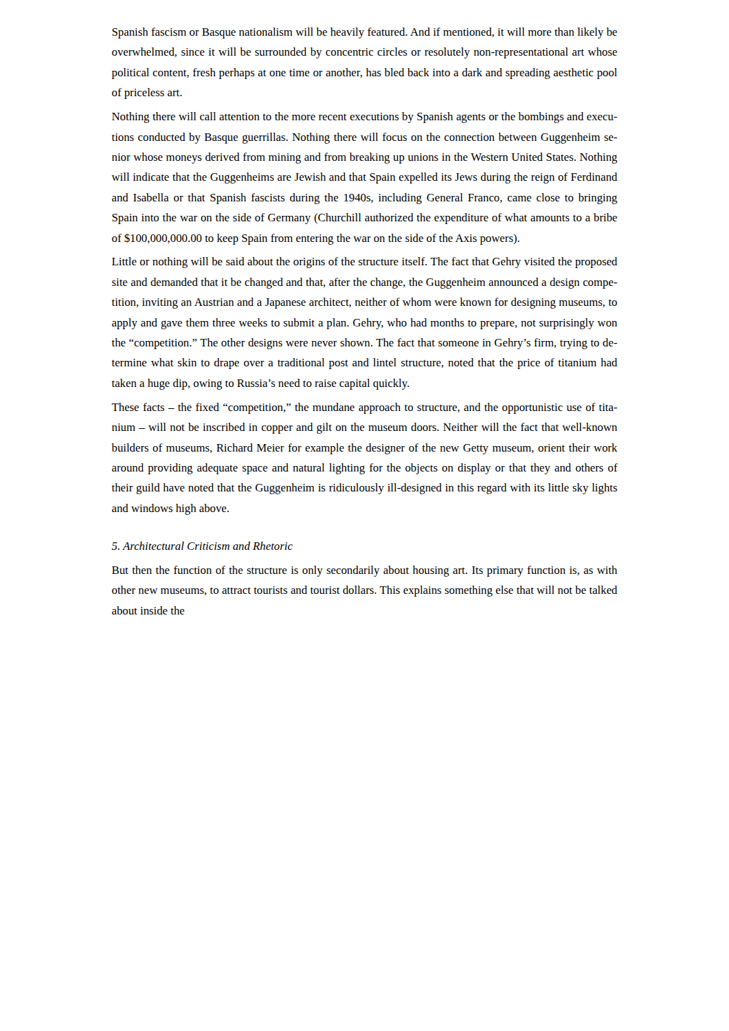Spanish fascism or Basque nationalism will be heavily featured. And if mentioned, it will more than likely be overwhelmed, since it will be surrounded by concentric circles or resolutely non-representational art whose political content, fresh perhaps at one time or another, has bled back into a dark and spreading aesthetic pool of priceless art.
Nothing there will call attention to the more recent executions by Spanish agents or the bombings and executions conducted by Basque guerrillas. Nothing there will focus on the connection between Guggenheim senior whose moneys derived from mining and from breaking up unions in the Western United States. Nothing will indicate that the Guggenheims are Jewish and that Spain expelled its Jews during the reign of Ferdinand and Isabella or that Spanish fascists during the 1940s, including General Franco, came close to bringing Spain into the war on the side of Germany (Churchill authorized the expenditure of what amounts to a bribe of $100,000,000.00 to keep Spain from entering the war on the side of the Axis powers).
Little or nothing will be said about the origins of the structure itself. The fact that Gehry visited the proposed site and demanded that it be changed and that, after the change, the Guggenheim announced a design competition, inviting an Austrian and a Japanese architect, neither of whom were known for designing museums, to apply and gave them three weeks to submit a plan. Gehry, who had months to prepare, not surprisingly won the “competition.” The other designs were never shown. The fact that someone in Gehry’s firm, trying to determine what skin to drape over a traditional post and lintel structure, noted that the price of titanium had taken a huge dip, owing to Russia’s need to raise capital quickly.
These facts – the fixed “competition,” the mundane approach to structure, and the opportunistic use of titanium – will not be inscribed in copper and gilt on the museum doors. Neither will the fact that well-known builders of museums, Richard Meier for example the designer of the new Getty museum, orient their work around providing adequate space and natural lighting for the objects on display or that they and others of their guild have noted that the Guggenheim is ridiculously ill-designed in this regard with its little sky lights and windows high above.
5. Architectural Criticism and Rhetoric
But then the function of the structure is only secondarily about housing art. Its primary function is, as with other new museums, to attract tourists and tourist dollars. This explains something else that will not be talked about inside the